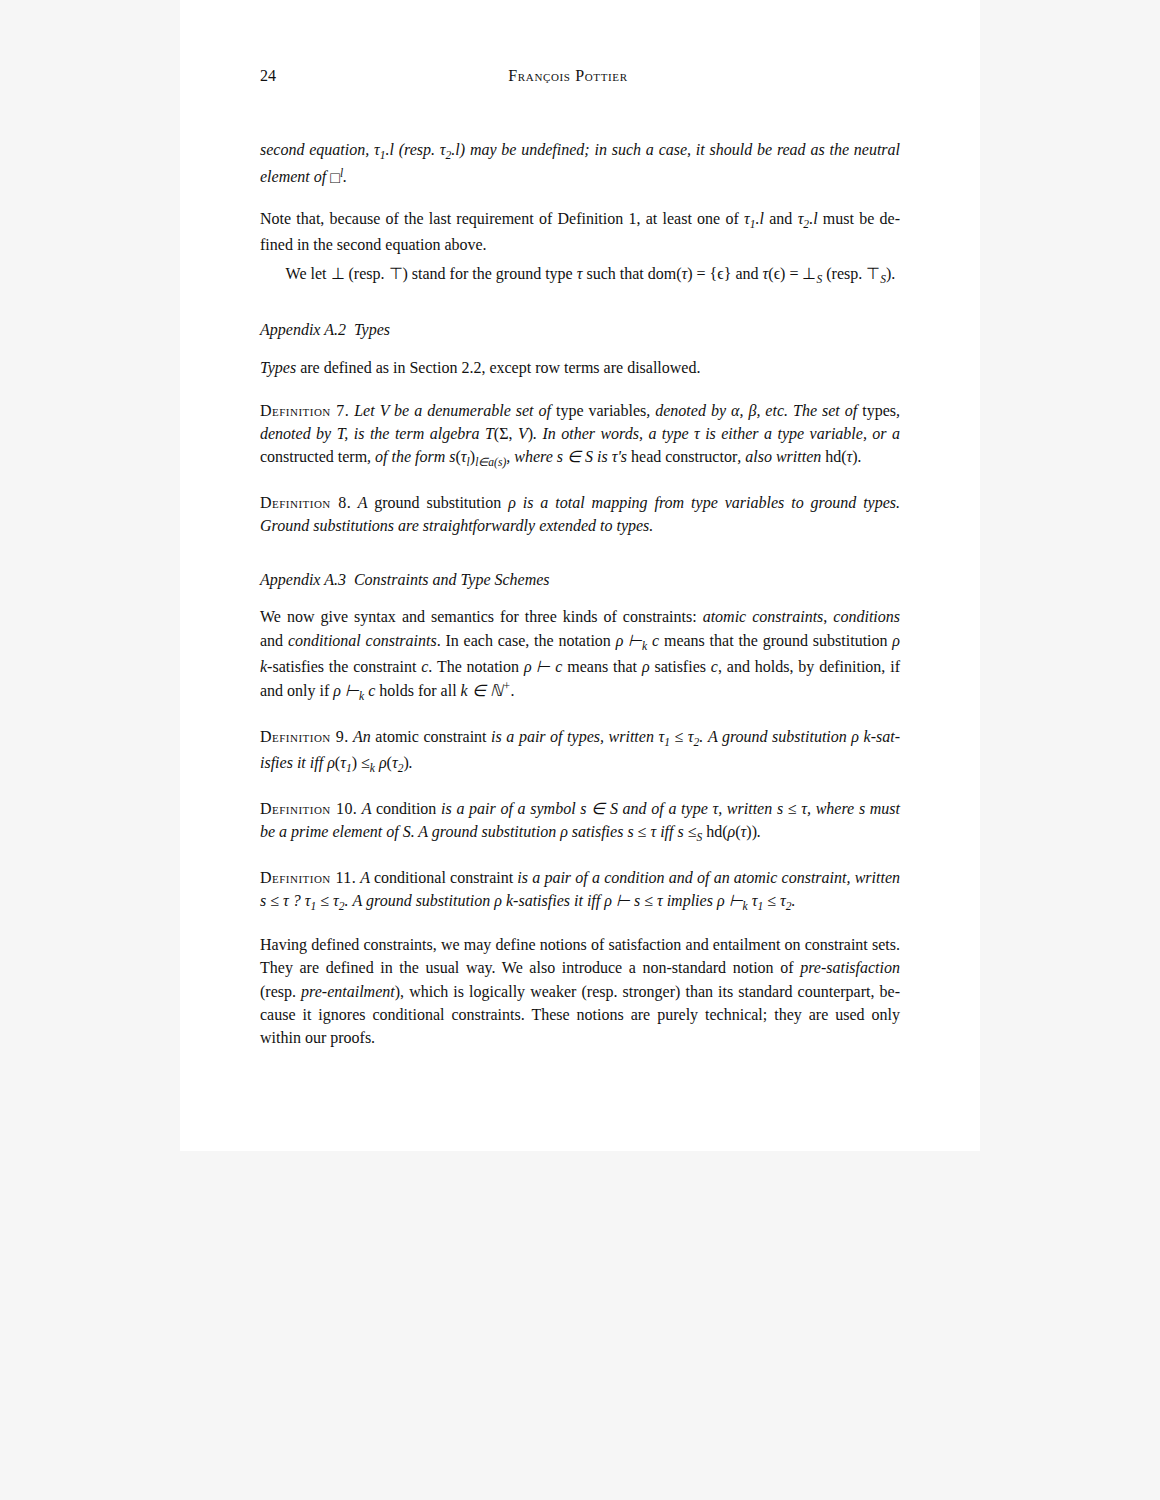24 François Pottier
second equation, τ1.l (resp. τ2.l) may be undefined; in such a case, it should be read as the neutral element of □l.
Note that, because of the last requirement of Definition 1, at least one of τ1.l and τ2.l must be defined in the second equation above.
We let ⊥ (resp. ⊤) stand for the ground type τ such that dom(τ) = {ϵ} and τ(ϵ) = ⊥S (resp. ⊤S).
Appendix A.2 Types
Types are defined as in Section 2.2, except row terms are disallowed.
Definition 7. Let V be a denumerable set of type variables, denoted by α, β, etc. The set of types, denoted by T, is the term algebra T(Σ, V). In other words, a type τ is either a type variable, or a constructed term, of the form s(τl)l∈a(s), where s ∈ S is τ's head constructor, also written hd(τ).
Definition 8. A ground substitution ρ is a total mapping from type variables to ground types. Ground substitutions are straightforwardly extended to types.
Appendix A.3 Constraints and Type Schemes
We now give syntax and semantics for three kinds of constraints: atomic constraints, conditions and conditional constraints. In each case, the notation ρ ⊢k c means that the ground substitution ρ k-satisfies the constraint c. The notation ρ ⊢ c means that ρ satisfies c, and holds, by definition, if and only if ρ ⊢k c holds for all k ∈ ℕ+.
Definition 9. An atomic constraint is a pair of types, written τ1 ≤ τ2. A ground substitution ρ k-satisfies it iff ρ(τ1) ≤k ρ(τ2).
Definition 10. A condition is a pair of a symbol s ∈ S and of a type τ, written s ≤ τ, where s must be a prime element of S. A ground substitution ρ satisfies s ≤ τ iff s ≤S hd(ρ(τ)).
Definition 11. A conditional constraint is a pair of a condition and of an atomic constraint, written s ≤ τ ? τ1 ≤ τ2. A ground substitution ρ k-satisfies it iff ρ ⊢ s ≤ τ implies ρ ⊢k τ1 ≤ τ2.
Having defined constraints, we may define notions of satisfaction and entailment on constraint sets. They are defined in the usual way. We also introduce a non-standard notion of pre-satisfaction (resp. pre-entailment), which is logically weaker (resp. stronger) than its standard counterpart, because it ignores conditional constraints. These notions are purely technical; they are used only within our proofs.